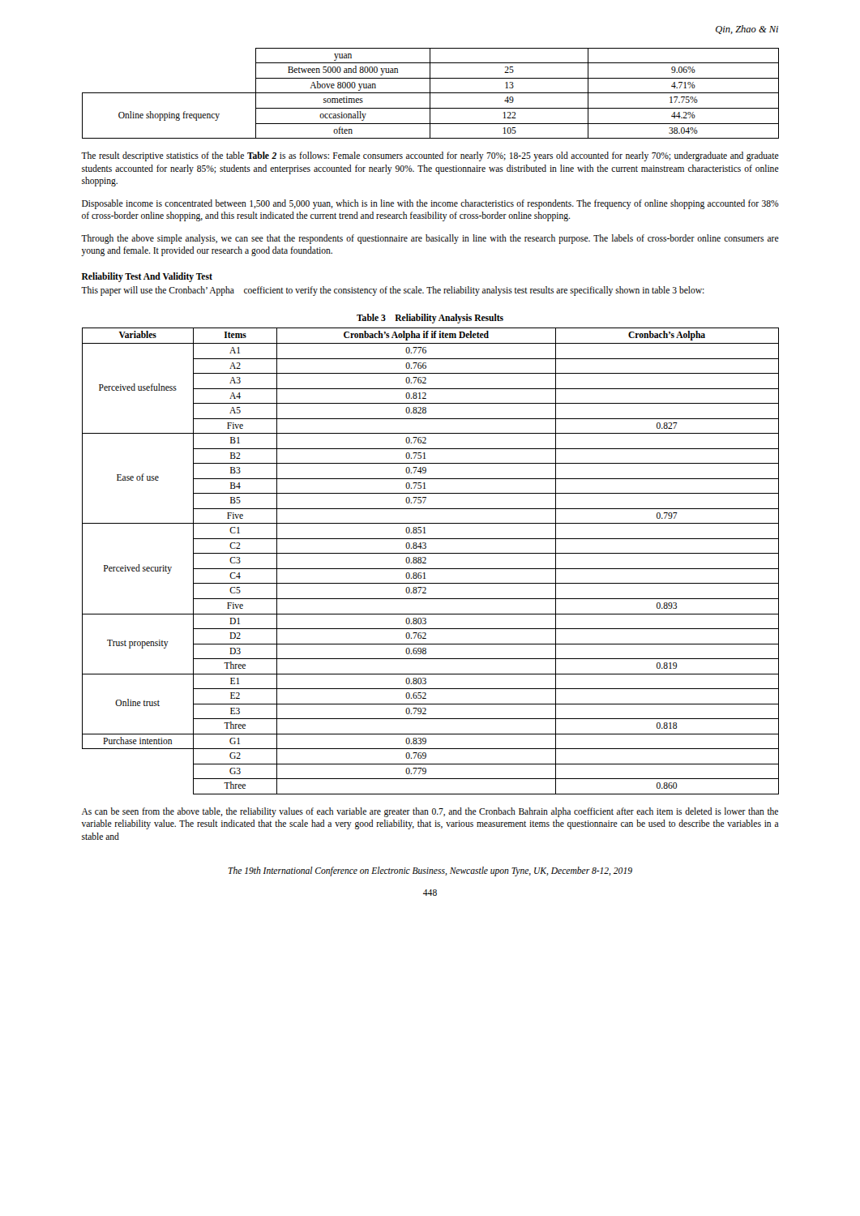Qin, Zhao & Ni
| | yuan | | |
| | Between 5000 and 8000 yuan | 25 | 9.06% |
| | Above 8000 yuan | 13 | 4.71% |
| Online shopping frequency | sometimes | 49 | 17.75% |
| occasionally | 122 | 44.2% |
| often | 105 | 38.04% |
The result descriptive statistics of the table Table 2 is as follows: Female consumers accounted for nearly 70%; 18-25 years old accounted for nearly 70%; undergraduate and graduate students accounted for nearly 85%; students and enterprises accounted for nearly 90%. The questionnaire was distributed in line with the current mainstream characteristics of online shopping.
Disposable income is concentrated between 1,500 and 5,000 yuan, which is in line with the income characteristics of respondents. The frequency of online shopping accounted for 38% of cross-border online shopping, and this result indicated the current trend and research feasibility of cross-border online shopping.
Through the above simple analysis, we can see that the respondents of questionnaire are basically in line with the research purpose. The labels of cross-border online consumers are young and female. It provided our research a good data foundation.
Reliability Test And Validity Test
This paper will use the Cronbach’ Appha coefficient to verify the consistency of the scale. The reliability analysis test results are specifically shown in table 3 below:
Table 3 Reliability Analysis Results
| Variables | Items | Cronbach’s Aolpha if if item Deleted | Cronbach’s Aolpha |
| --- | --- | --- | --- |
| Perceived usefulness | A1 | 0.776 | |
| A2 | 0.766 | |
| A3 | 0.762 | |
| A4 | 0.812 | |
| A5 | 0.828 | |
| Five | | 0.827 |
| Ease of use | B1 | 0.762 | |
| B2 | 0.751 | |
| B3 | 0.749 | |
| B4 | 0.751 | |
| B5 | 0.757 | |
| Five | | 0.797 |
| Perceived security | C1 | 0.851 | |
| C2 | 0.843 | |
| C3 | 0.882 | |
| C4 | 0.861 | |
| C5 | 0.872 | |
| Five | | 0.893 |
| Trust propensity | D1 | 0.803 | |
| D2 | 0.762 | |
| D3 | 0.698 | |
| Three | | 0.819 |
| Online trust | E1 | 0.803 | |
| E2 | 0.652 | |
| E3 | 0.792 | |
| Three | | 0.818 |
| Purchase intention | G1 | 0.839 | |
| | G2 | 0.769 | |
| | G3 | 0.779 | |
| | Three | | 0.860 |
As can be seen from the above table, the reliability values of each variable are greater than 0.7, and the Cronbach Bahrain alpha coefficient after each item is deleted is lower than the variable reliability value. The result indicated that the scale had a very good reliability, that is, various measurement items the questionnaire can be used to describe the variables in a stable and
The 19th International Conference on Electronic Business, Newcastle upon Tyne, UK, December 8-12, 2019
448